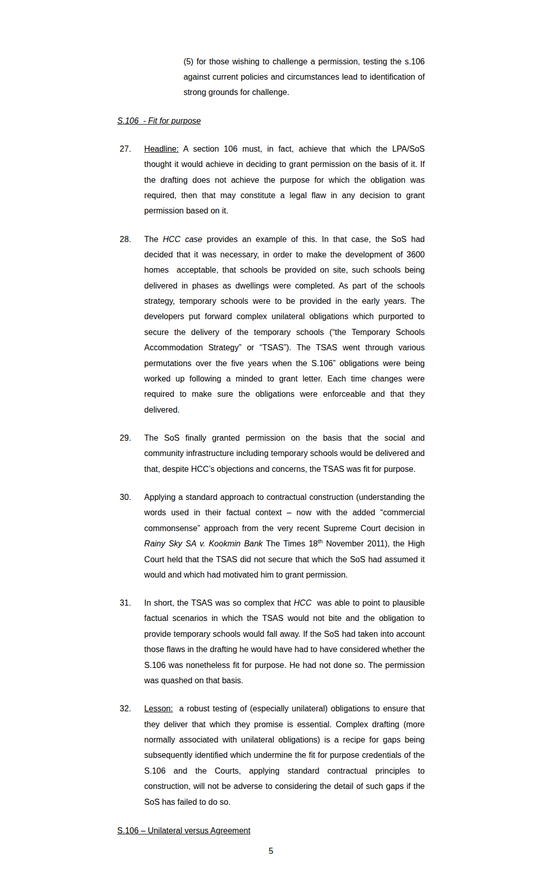(5) for those wishing to challenge a permission, testing the s.106 against current policies and circumstances lead to identification of strong grounds for challenge.
S.106 - Fit for purpose
Headline: A section 106 must, in fact, achieve that which the LPA/SoS thought it would achieve in deciding to grant permission on the basis of it. If the drafting does not achieve the purpose for which the obligation was required, then that may constitute a legal flaw in any decision to grant permission based on it.
The HCC case provides an example of this. In that case, the SoS had decided that it was necessary, in order to make the development of 3600 homes acceptable, that schools be provided on site, such schools being delivered in phases as dwellings were completed. As part of the schools strategy, temporary schools were to be provided in the early years. The developers put forward complex unilateral obligations which purported to secure the delivery of the temporary schools (“the Temporary Schools Accommodation Strategy” or “TSAS”). The TSAS went through various permutations over the five years when the S.106” obligations were being worked up following a minded to grant letter. Each time changes were required to make sure the obligations were enforceable and that they delivered.
The SoS finally granted permission on the basis that the social and community infrastructure including temporary schools would be delivered and that, despite HCC’s objections and concerns, the TSAS was fit for purpose.
Applying a standard approach to contractual construction (understanding the words used in their factual context – now with the added “commercial commonsense” approach from the very recent Supreme Court decision in Rainy Sky SA v. Kookmin Bank The Times 18th November 2011), the High Court held that the TSAS did not secure that which the SoS had assumed it would and which had motivated him to grant permission.
In short, the TSAS was so complex that HCC was able to point to plausible factual scenarios in which the TSAS would not bite and the obligation to provide temporary schools would fall away. If the SoS had taken into account those flaws in the drafting he would have had to have considered whether the S.106 was nonetheless fit for purpose. He had not done so. The permission was quashed on that basis.
Lesson: a robust testing of (especially unilateral) obligations to ensure that they deliver that which they promise is essential. Complex drafting (more normally associated with unilateral obligations) is a recipe for gaps being subsequently identified which undermine the fit for purpose credentials of the S.106 and the Courts, applying standard contractual principles to construction, will not be adverse to considering the detail of such gaps if the SoS has failed to do so.
S.106 – Unilateral versus Agreement
5